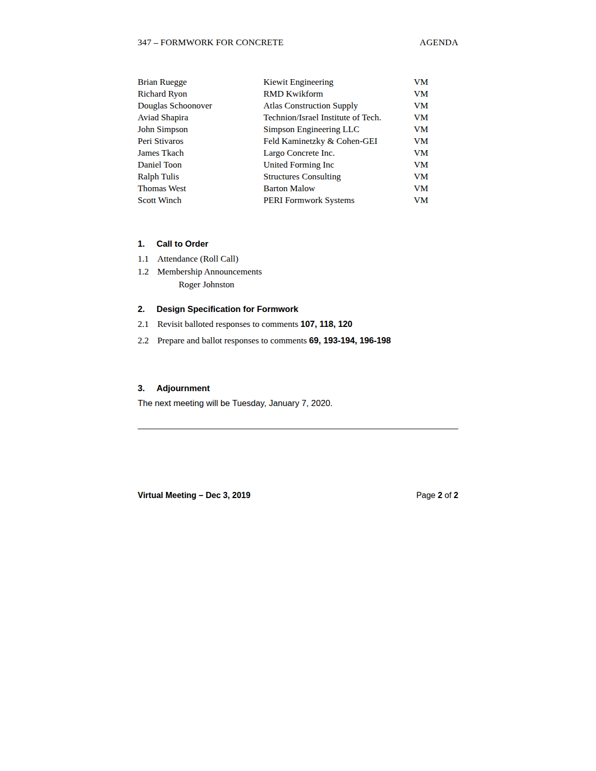347 – FORMWORK FOR CONCRETE
AGENDA
| Brian Ruegge | Kiewit Engineering | VM |
| Richard Ryon | RMD Kwikform | VM |
| Douglas Schoonover | Atlas Construction Supply | VM |
| Aviad Shapira | Technion/Israel Institute of Tech. | VM |
| John Simpson | Simpson Engineering LLC | VM |
| Peri Stivaros | Feld Kaminetzky & Cohen-GEI | VM |
| James Tkach | Largo Concrete Inc. | VM |
| Daniel Toon | United Forming Inc | VM |
| Ralph Tulis | Structures Consulting | VM |
| Thomas West | Barton Malow | VM |
| Scott Winch | PERI Formwork Systems | VM |
1. Call to Order
1.1 Attendance (Roll Call)
1.2 Membership Announcements
Roger Johnston
2. Design Specification for Formwork
2.1 Revisit balloted responses to comments 107, 118, 120
2.2 Prepare and ballot responses to comments 69, 193-194, 196-198
3. Adjournment
The next meeting will be Tuesday, January 7, 2020.
Virtual Meeting – Dec 3, 2019
Page 2 of 2